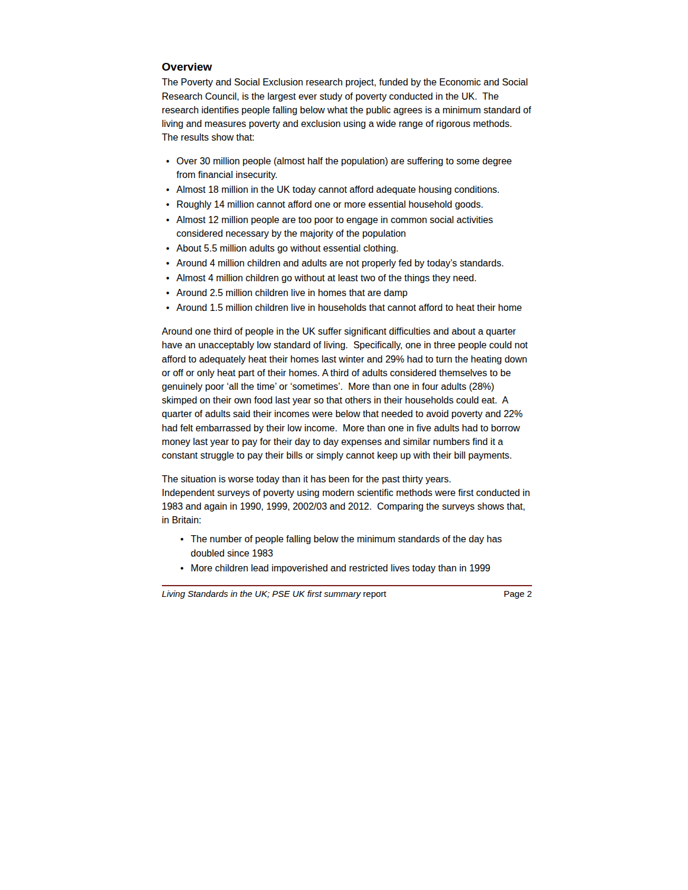Overview
The Poverty and Social Exclusion research project, funded by the Economic and Social Research Council, is the largest ever study of poverty conducted in the UK. The research identifies people falling below what the public agrees is a minimum standard of living and measures poverty and exclusion using a wide range of rigorous methods. The results show that:
Over 30 million people (almost half the population) are suffering to some degree from financial insecurity.
Almost 18 million in the UK today cannot afford adequate housing conditions.
Roughly 14 million cannot afford one or more essential household goods.
Almost 12 million people are too poor to engage in common social activities considered necessary by the majority of the population
About 5.5 million adults go without essential clothing.
Around 4 million children and adults are not properly fed by today’s standards.
Almost 4 million children go without at least two of the things they need.
Around 2.5 million children live in homes that are damp
Around 1.5 million children live in households that cannot afford to heat their home
Around one third of people in the UK suffer significant difficulties and about a quarter have an unacceptably low standard of living. Specifically, one in three people could not afford to adequately heat their homes last winter and 29% had to turn the heating down or off or only heat part of their homes. A third of adults considered themselves to be genuinely poor ‘all the time’ or ‘sometimes’. More than one in four adults (28%) skimped on their own food last year so that others in their households could eat. A quarter of adults said their incomes were below that needed to avoid poverty and 22% had felt embarrassed by their low income. More than one in five adults had to borrow money last year to pay for their day to day expenses and similar numbers find it a constant struggle to pay their bills or simply cannot keep up with their bill payments.
The situation is worse today than it has been for the past thirty years.
Independent surveys of poverty using modern scientific methods were first conducted in 1983 and again in 1990, 1999, 2002/03 and 2012. Comparing the surveys shows that, in Britain:
The number of people falling below the minimum standards of the day has doubled since 1983
More children lead impoverished and restricted lives today than in 1999
Living Standards in the UK; PSE UK first summary report
Page 2